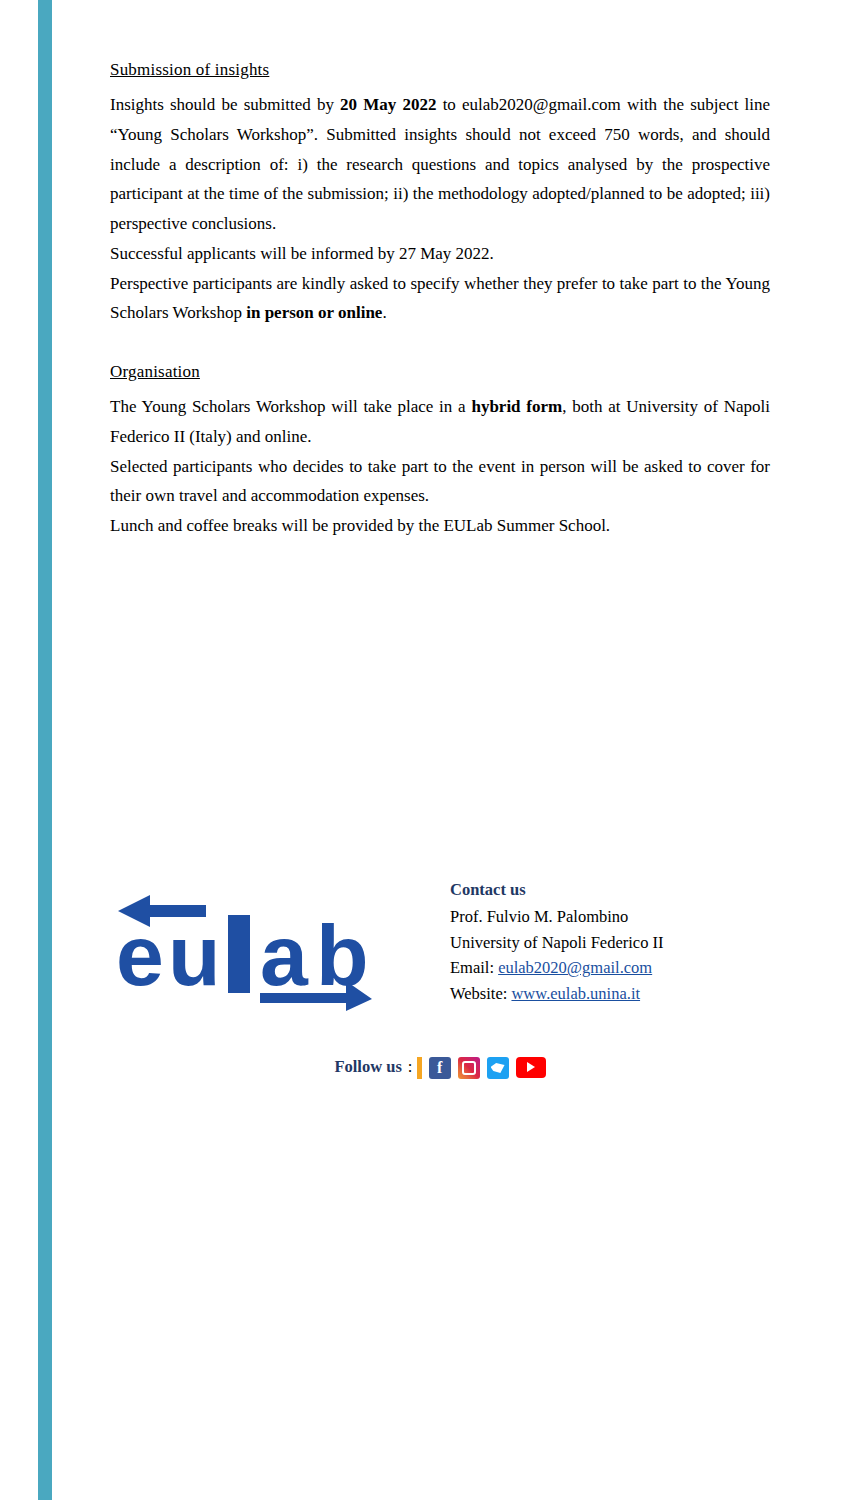Submission of insights
Insights should be submitted by 20 May 2022 to eulab2020@gmail.com with the subject line “Young Scholars Workshop”. Submitted insights should not exceed 750 words, and should include a description of: i) the research questions and topics analysed by the prospective participant at the time of the submission; ii) the methodology adopted/planned to be adopted; iii) perspective conclusions.
Successful applicants will be informed by 27 May 2022.
Perspective participants are kindly asked to specify whether they prefer to take part to the Young Scholars Workshop in person or online.
Organisation
The Young Scholars Workshop will take place in a hybrid form, both at University of Napoli Federico II (Italy) and online.
Selected participants who decides to take part to the event in person will be asked to cover for their own travel and accommodation expenses.
Lunch and coffee breaks will be provided by the EULab Summer School.
e u a b
Contact us
Prof. Fulvio M. Palombino
University of Napoli Federico II
Email: eulab2020@gmail.com
Website: www.eulab.unina.it
Follow us: